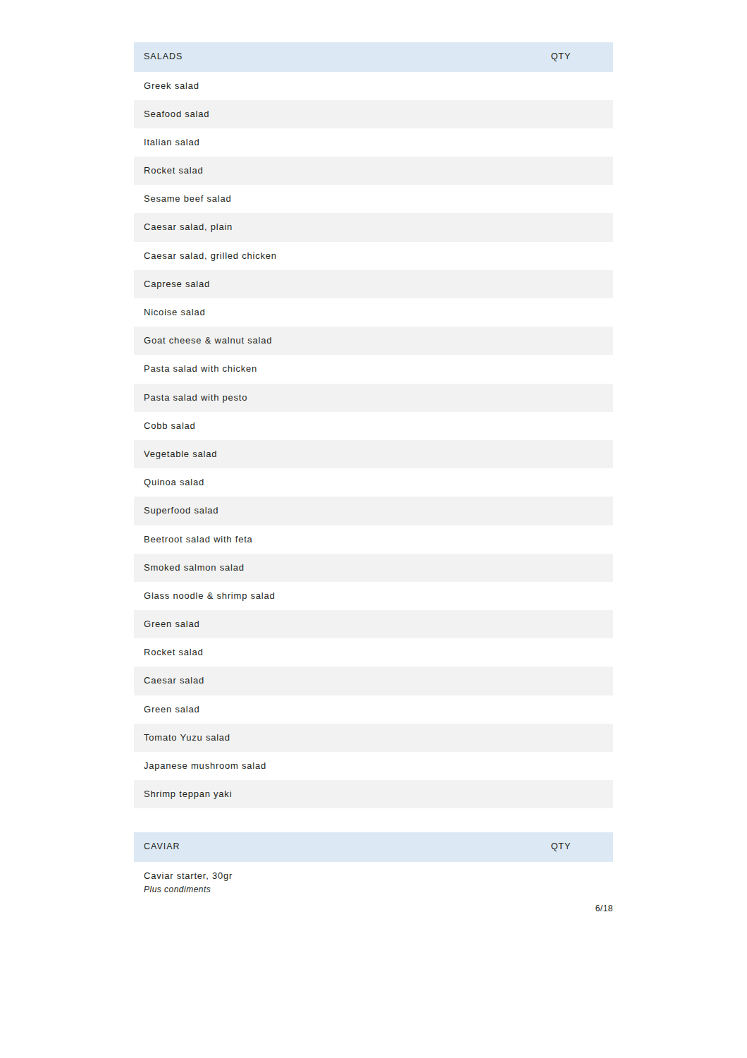| SALADS | QTY |
| --- | --- |
| Greek salad | |
| Seafood salad | |
| Italian salad | |
| Rocket salad | |
| Sesame beef salad | |
| Caesar salad, plain | |
| Caesar salad, grilled chicken | |
| Caprese salad | |
| Nicoise salad | |
| Goat cheese & walnut salad | |
| Pasta salad with chicken | |
| Pasta salad with pesto | |
| Cobb salad | |
| Vegetable salad | |
| Quinoa salad | |
| Superfood salad | |
| Beetroot salad with feta | |
| Smoked salmon salad | |
| Glass noodle & shrimp salad | |
| Green salad | |
| Rocket salad | |
| Caesar salad | |
| Green salad | |
| Tomato Yuzu salad | |
| Japanese mushroom salad | |
| Shrimp teppan yaki | |
| CAVIAR | QTY |
| --- | --- |
| Caviar starter, 30gr Plus condiments | |
6/18